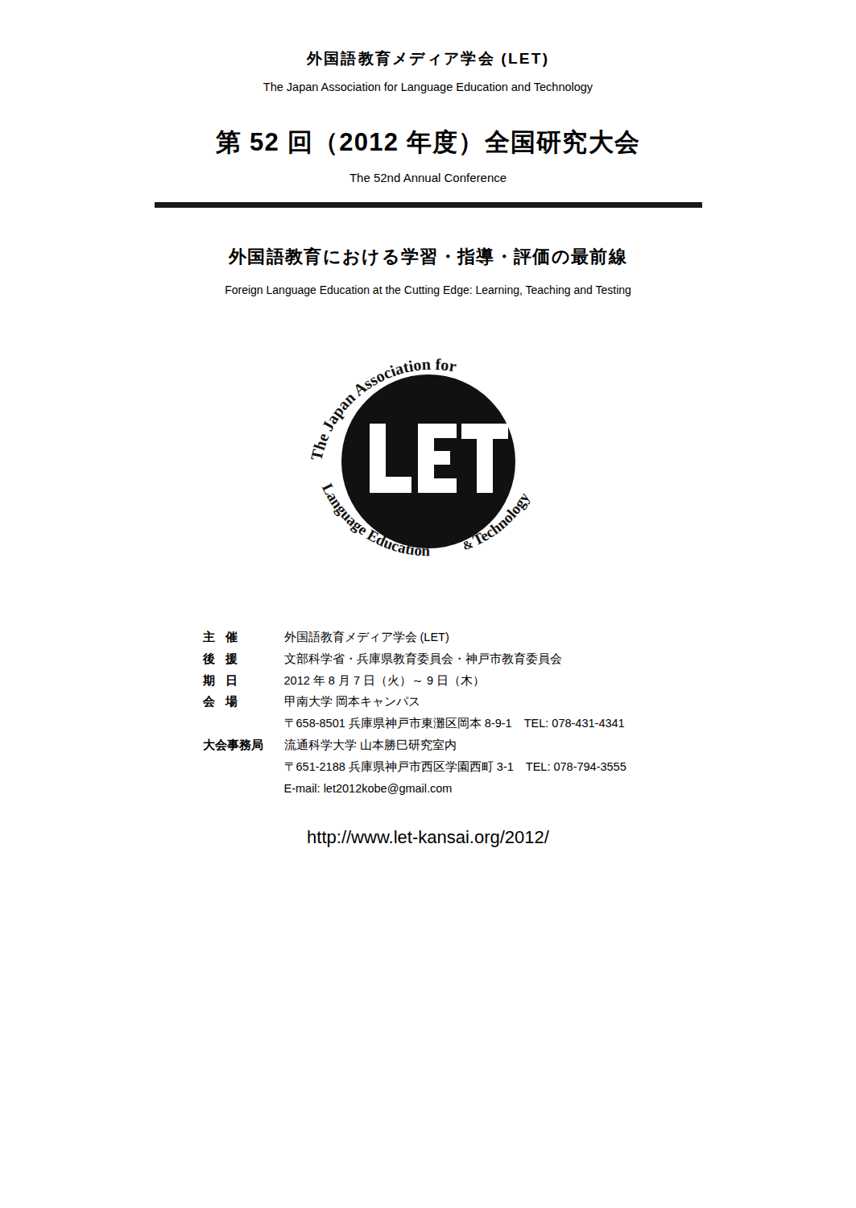外国語教育メディア学会 (LET)
The Japan Association for Language Education and Technology
第 52 回（2012 年度）全国研究大会
The 52nd Annual Conference
外国語教育における学習・指導・評価の最前線
Foreign Language Education at the Cutting Edge: Learning, Teaching and Testing
The Japan Association for Language Education & Technology
| 主催 | 外国語教育メディア学会 (LET) |
| 後援 | 文部科学省・兵庫県教育委員会・神戸市教育委員会 |
| 期日 | 2012 年 8 月 7 日（火）～ 9 日（木） |
| 会場 | 甲南大学 岡本キャンパス 〒658-8501 兵庫県神戸市東灘区岡本 8-9-1 TEL: 078-431-4341 |
| 大会事務局 | 流通科学大学 山本勝巳研究室内 〒651-2188 兵庫県神戸市西区学園西町 3-1 TEL: 078-794-3555 E-mail: let2012kobe@gmail.com |
http://www.let-kansai.org/2012/